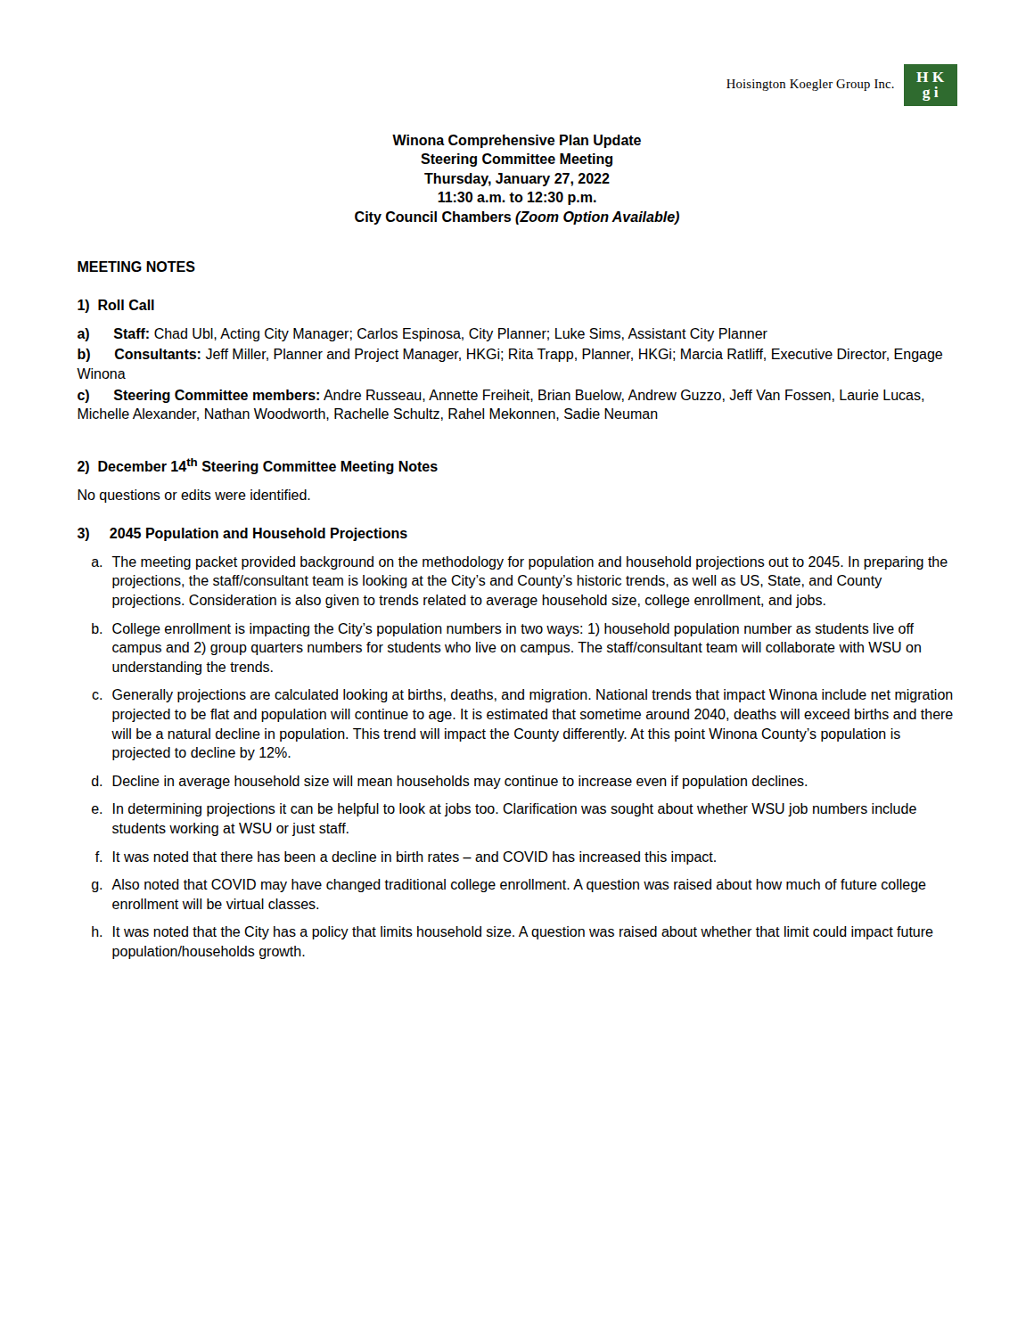Hoisington Koegler Group Inc.
H K g i
Winona Comprehensive Plan Update
Steering Committee Meeting
Thursday, January 27, 2022
11:30 a.m. to 12:30 p.m.
City Council Chambers (Zoom Option Available)
MEETING NOTES
1) Roll Call
a) Staff: Chad Ubl, Acting City Manager; Carlos Espinosa, City Planner; Luke Sims, Assistant City Planner
b) Consultants: Jeff Miller, Planner and Project Manager, HKGi; Rita Trapp, Planner, HKGi; Marcia Ratliff, Executive Director, Engage Winona
c) Steering Committee members: Andre Russeau, Annette Freiheit, Brian Buelow, Andrew Guzzo, Jeff Van Fossen, Laurie Lucas, Michelle Alexander, Nathan Woodworth, Rachelle Schultz, Rahel Mekonnen, Sadie Neuman
2) December 14th Steering Committee Meeting Notes
No questions or edits were identified.
3) 2045 Population and Household Projections
The meeting packet provided background on the methodology for population and household projections out to 2045. In preparing the projections, the staff/consultant team is looking at the City’s and County’s historic trends, as well as US, State, and County projections. Consideration is also given to trends related to average household size, college enrollment, and jobs.
College enrollment is impacting the City’s population numbers in two ways: 1) household population number as students live off campus and 2) group quarters numbers for students who live on campus. The staff/consultant team will collaborate with WSU on understanding the trends.
Generally projections are calculated looking at births, deaths, and migration. National trends that impact Winona include net migration projected to be flat and population will continue to age. It is estimated that sometime around 2040, deaths will exceed births and there will be a natural decline in population. This trend will impact the County differently. At this point Winona County’s population is projected to decline by 12%.
Decline in average household size will mean households may continue to increase even if population declines.
In determining projections it can be helpful to look at jobs too. Clarification was sought about whether WSU job numbers include students working at WSU or just staff.
It was noted that there has been a decline in birth rates – and COVID has increased this impact.
Also noted that COVID may have changed traditional college enrollment. A question was raised about how much of future college enrollment will be virtual classes.
It was noted that the City has a policy that limits household size. A question was raised about whether that limit could impact future population/households growth.